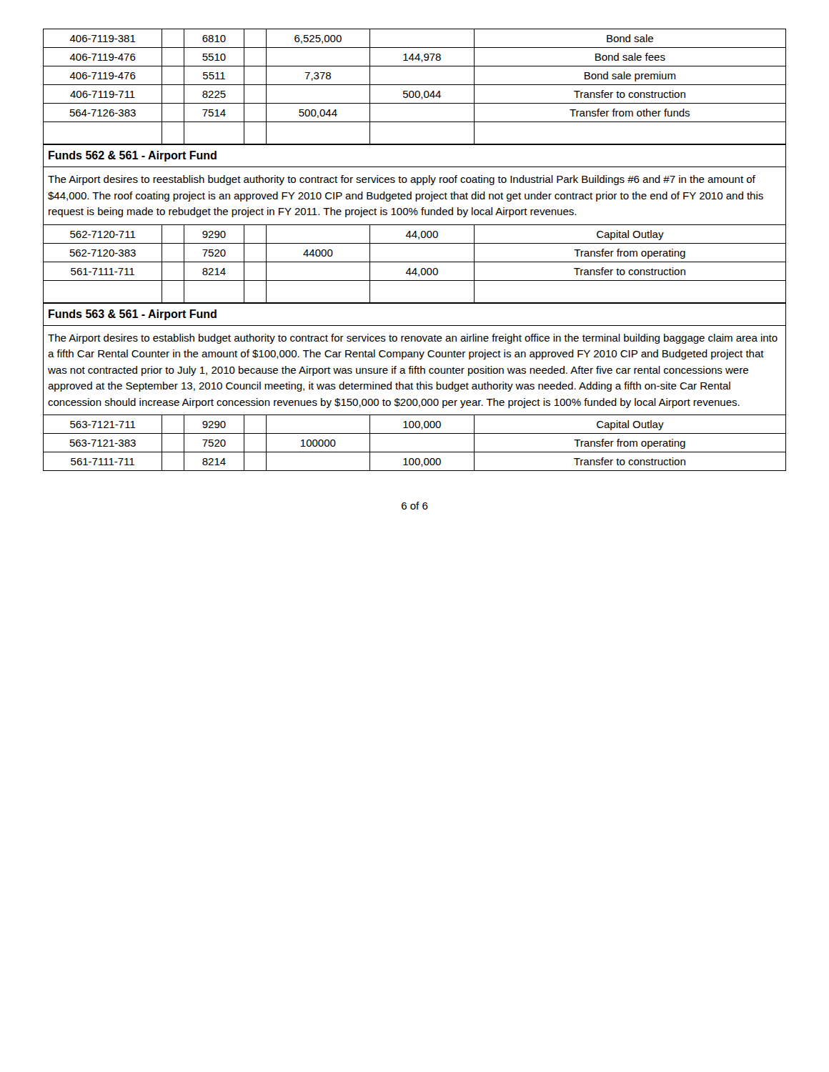| 406-7119-381 | | 6810 | | 6,525,000 | | Bond sale |
| 406-7119-476 | | 5510 | | | 144,978 | Bond sale fees |
| 406-7119-476 | | 5511 | | 7,378 | | Bond sale premium |
| 406-7119-711 | | 8225 | | | 500,044 | Transfer to construction |
| 564-7126-383 | | 7514 | | 500,044 | | Transfer from other funds |
| Funds 562 & 561 - Airport Fund |
| The Airport desires to reestablish budget authority to contract for services to apply roof coating to Industrial Park Buildings #6 and #7 in the amount of $44,000. The roof coating project is an approved FY 2010 CIP and Budgeted project that did not get under contract prior to the end of FY 2010 and this request is being made to rebudget the project in FY 2011. The project is 100% funded by local Airport revenues. |
| 562-7120-711 | | 9290 | | | 44,000 | Capital Outlay |
| 562-7120-383 | | 7520 | | 44000 | | Transfer from operating |
| 561-7111-711 | | 8214 | | | 44,000 | Transfer to construction |
| Funds 563 & 561 - Airport Fund |
| The Airport desires to establish budget authority to contract for services to renovate an airline freight office in the terminal building baggage claim area into a fifth Car Rental Counter in the amount of $100,000. The Car Rental Company Counter project is an approved FY 2010 CIP and Budgeted project that was not contracted prior to July 1, 2010 because the Airport was unsure if a fifth counter position was needed. After five car rental concessions were approved at the September 13, 2010 Council meeting, it was determined that this budget authority was needed. Adding a fifth on-site Car Rental concession should increase Airport concession revenues by $150,000 to $200,000 per year. The project is 100% funded by local Airport revenues. |
| 563-7121-711 | | 9290 | | | 100,000 | Capital Outlay |
| 563-7121-383 | | 7520 | | 100000 | | Transfer from operating |
| 561-7111-711 | | 8214 | | | 100,000 | Transfer to construction |
6 of 6